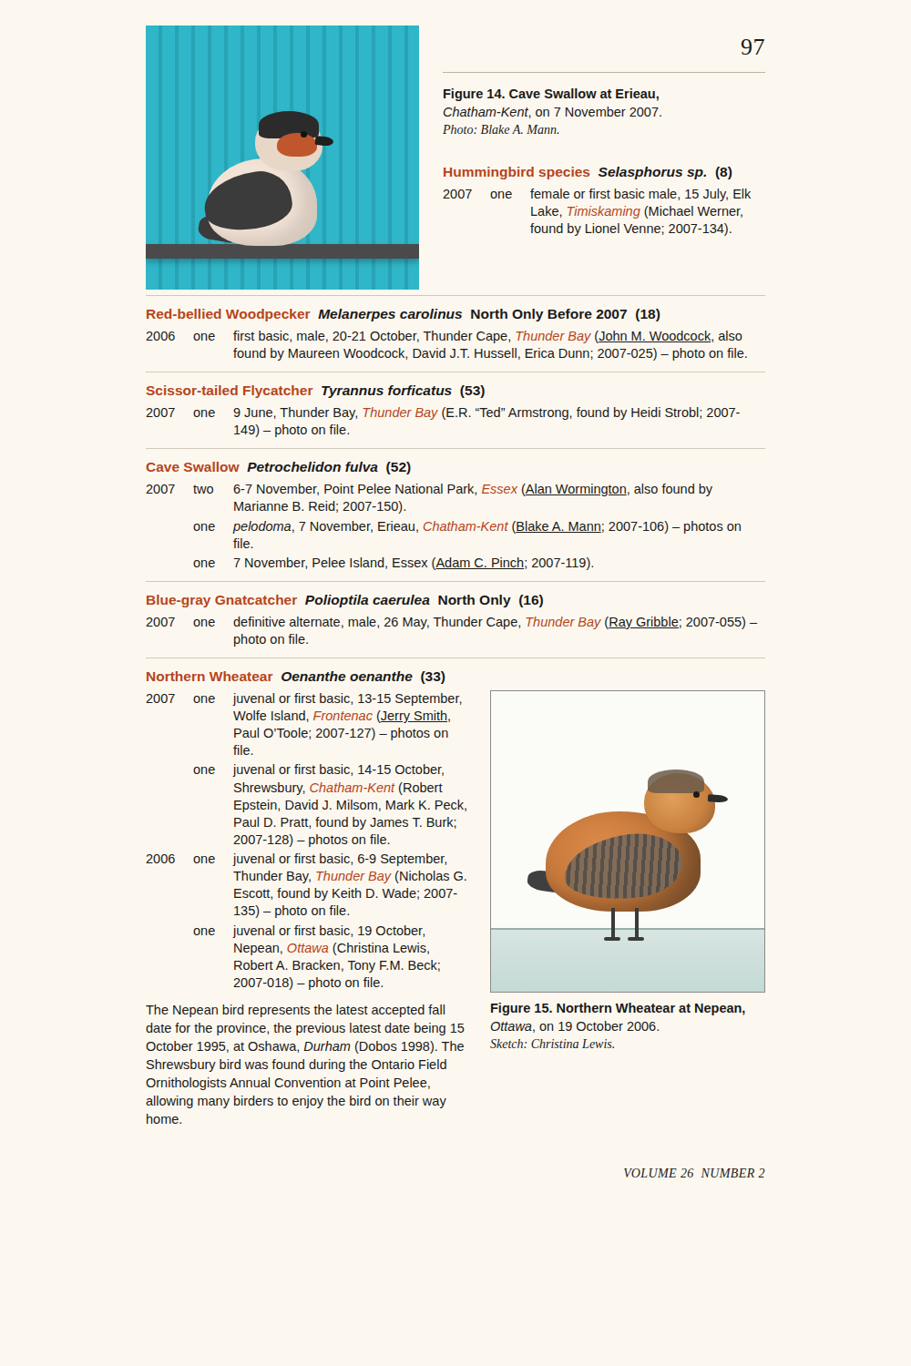97
Figure 14. Cave Swallow at Erieau,
Chatham-Kent, on 7 November 2007.
Photo: Blake A. Mann.
Hummingbird species Selasphorus sp. (8)
| 2007 | one | female or first basic male, 15 July, Elk Lake, Timiskaming (Michael Werner, found by Lionel Venne; 2007-134). |
Red-bellied Woodpecker Melanerpes carolinus North Only Before 2007 (18)
| 2006 | one | first basic, male, 20-21 October, Thunder Cape, Thunder Bay ( John M. Woodcock , also found by Maureen Woodcock, David J.T. Hussell, Erica Dunn; 2007-025) – photo on file. |
Scissor-tailed Flycatcher Tyrannus forficatus (53)
| 2007 | one | 9 June, Thunder Bay, Thunder Bay (E.R. “Ted” Armstrong, found by Heidi Strobl; 2007-149) – photo on file. |
Cave Swallow Petrochelidon fulva (52)
| 2007 | two | 6-7 November, Point Pelee National Park, Essex ( Alan Wormington , also found by Marianne B. Reid; 2007-150). |
| | one | pelodoma , 7 November, Erieau, Chatham-Kent ( Blake A. Mann ; 2007-106) – photos on file. |
| | one | 7 November, Pelee Island, Essex ( Adam C. Pinch ; 2007-119). |
Blue-gray Gnatcatcher Polioptila caerulea North Only (16)
| 2007 | one | definitive alternate, male, 26 May, Thunder Cape, Thunder Bay ( Ray Gribble; 2007-055) – photo on file. |
Northern Wheatear Oenanthe oenanthe (33)
| 2007 | one | juvenal or first basic, 13-15 September, Wolfe Island, Frontenac ( Jerry Smith , Paul O’Toole; 2007-127) – photos on file. |
| | one | juvenal or first basic, 14-15 October, Shrewsbury, Chatham-Kent (Robert Epstein, David J. Milsom, Mark K. Peck, Paul D. Pratt, found by James T. Burk; 2007-128) – photos on file. |
| 2006 | one | juvenal or first basic, 6-9 September, Thunder Bay, Thunder Bay (Nicholas G. Escott, found by Keith D. Wade; 2007-135) – photo on file. |
| | one | juvenal or first basic, 19 October, Nepean, Ottawa (Christina Lewis, Robert A. Bracken, Tony F.M. Beck; 2007-018) – photo on file. |
The Nepean bird represents the latest accepted fall date for the province, the previous latest date being 15 October 1995, at Oshawa, Durham (Dobos 1998). The Shrewsbury bird was found during the Ontario Field Ornithologists Annual Convention at Point Pelee, allowing many birders to enjoy the bird on their way home.
Figure 15. Northern Wheatear at Nepean,
Ottawa, on 19 October 2006.
Sketch: Christina Lewis.
VOLUME 26 NUMBER 2